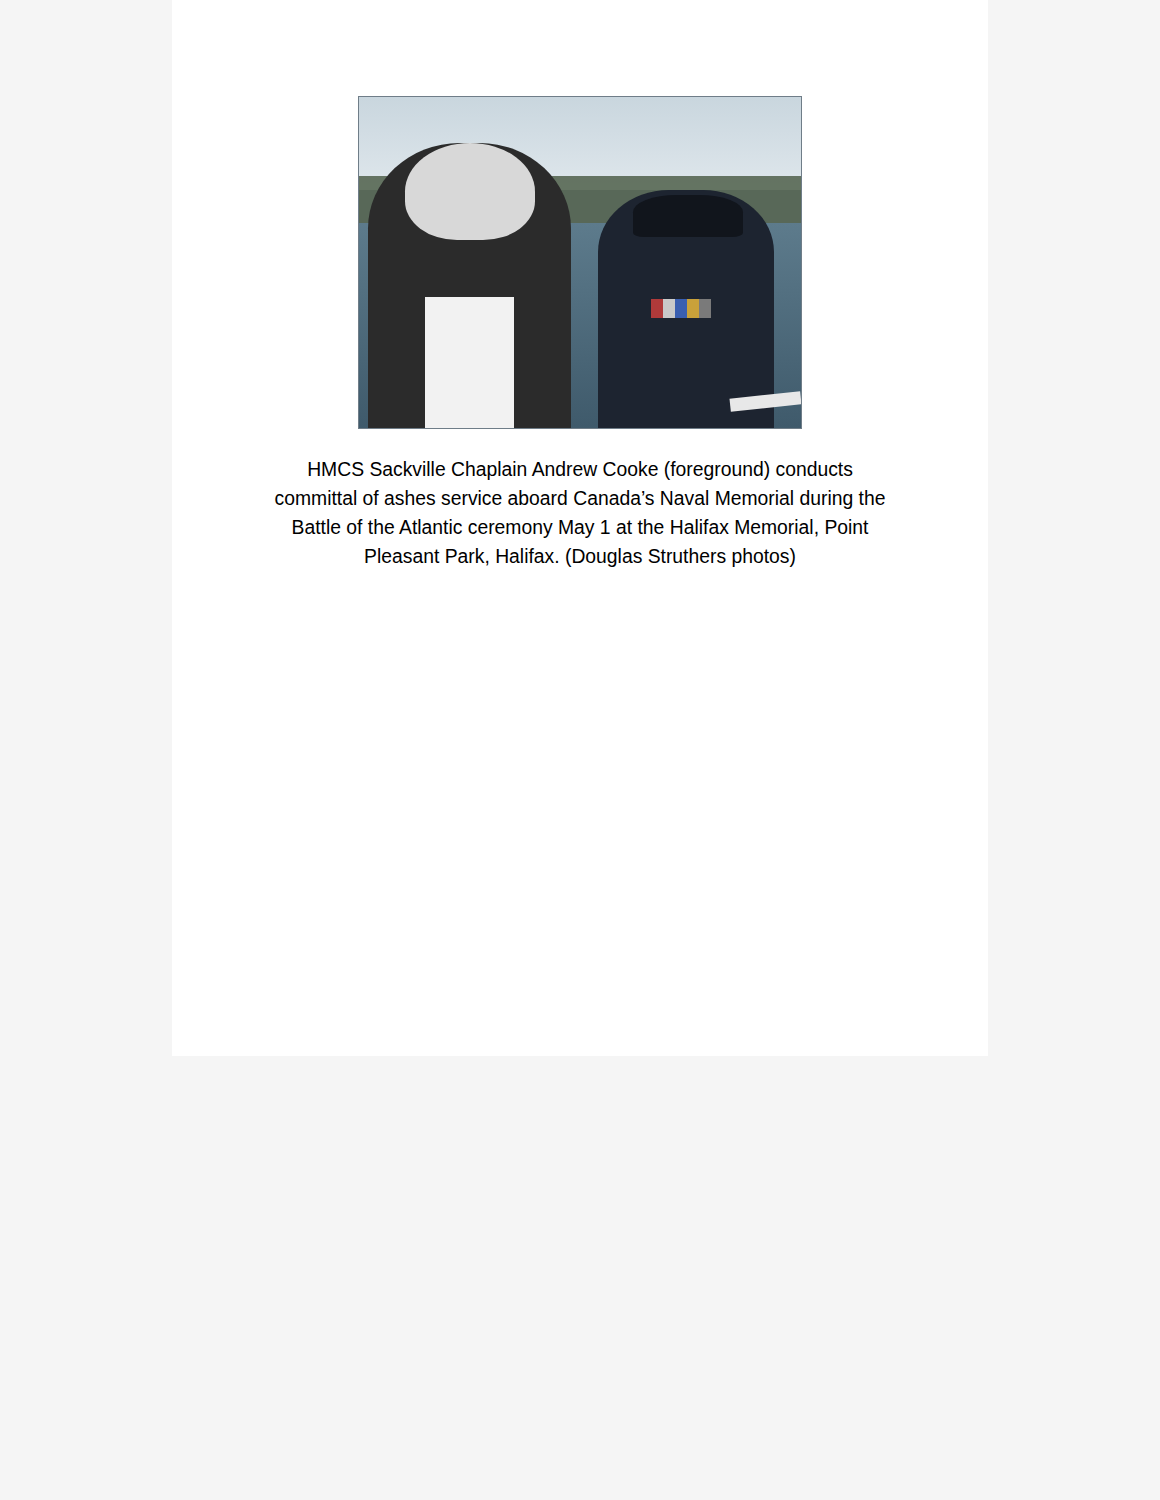HMCS Sackville Chaplain Andrew Cooke (foreground) conducts committal of ashes service aboard Canada’s Naval Memorial during the Battle of the Atlantic ceremony May 1 at the Halifax Memorial, Point Pleasant Park, Halifax. (Douglas Struthers photos)